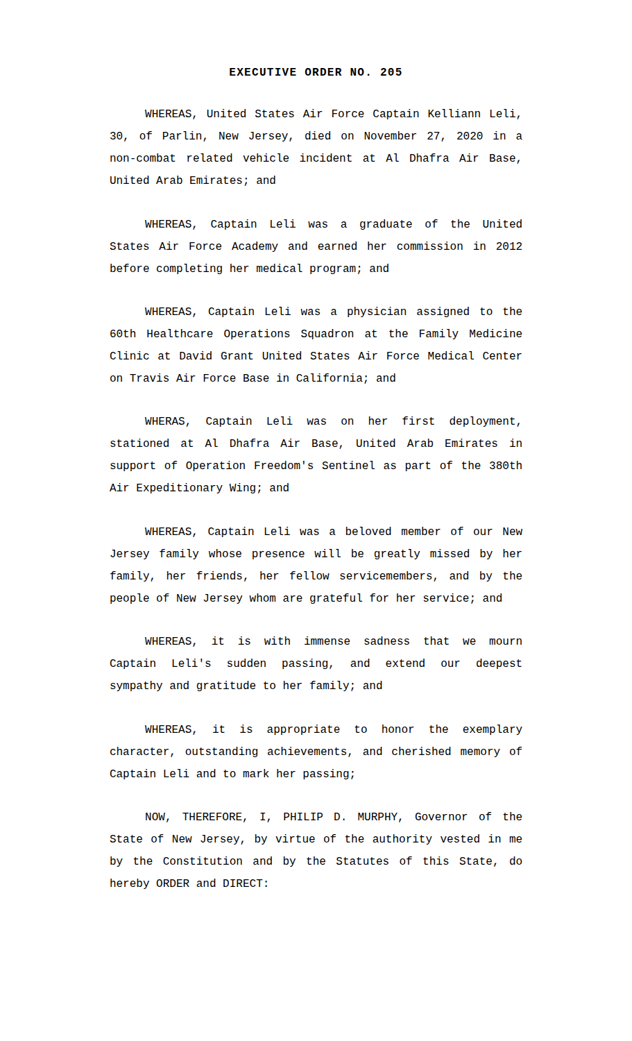Executive Order No. 205
WHEREAS, United States Air Force Captain Kelliann Leli, 30, of Parlin, New Jersey, died on November 27, 2020 in a non-combat related vehicle incident at Al Dhafra Air Base, United Arab Emirates; and
WHEREAS, Captain Leli was a graduate of the United States Air Force Academy and earned her commission in 2012 before completing her medical program; and
WHEREAS, Captain Leli was a physician assigned to the 60th Healthcare Operations Squadron at the Family Medicine Clinic at David Grant United States Air Force Medical Center on Travis Air Force Base in California; and
WHERAS, Captain Leli was on her first deployment, stationed at Al Dhafra Air Base, United Arab Emirates in support of Operation Freedom's Sentinel as part of the 380th Air Expeditionary Wing; and
WHEREAS, Captain Leli was a beloved member of our New Jersey family whose presence will be greatly missed by her family, her friends, her fellow servicemembers, and by the people of New Jersey whom are grateful for her service; and
WHEREAS, it is with immense sadness that we mourn Captain Leli's sudden passing, and extend our deepest sympathy and gratitude to her family; and
WHEREAS, it is appropriate to honor the exemplary character, outstanding achievements, and cherished memory of Captain Leli and to mark her passing;
NOW, THEREFORE, I, PHILIP D. MURPHY, Governor of the State of New Jersey, by virtue of the authority vested in me by the Constitution and by the Statutes of this State, do hereby ORDER and DIRECT: